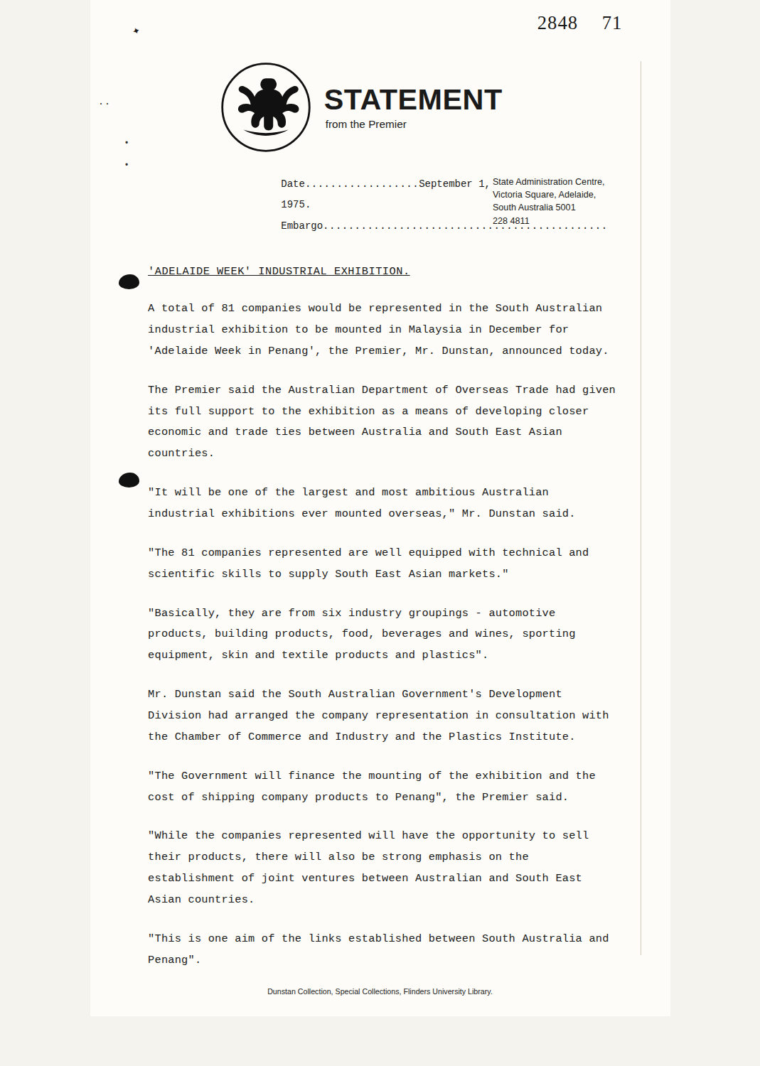284871
✦
..
•
•
STATEMENT
from the Premier
Date.................. September 1, 1975.
Embargo.............................................
State Administration Centre,
Victoria Square, Adelaide,
South Australia 5001
228 4811
'ADELAIDE WEEK' INDUSTRIAL EXHIBITION.
A total of 81 companies would be represented in the South Australian industrial exhibition to be mounted in Malaysia in December for 'Adelaide Week in Penang', the Premier, Mr. Dunstan, announced today.
The Premier said the Australian Department of Overseas Trade had given its full support to the exhibition as a means of developing closer economic and trade ties between Australia and South East Asian countries.
"It will be one of the largest and most ambitious Australian industrial exhibitions ever mounted overseas," Mr. Dunstan said.
"The 81 companies represented are well equipped with technical and scientific skills to supply South East Asian markets."
"Basically, they are from six industry groupings - automotive products, building products, food, beverages and wines, sporting equipment, skin and textile products and plastics".
Mr. Dunstan said the South Australian Government's Development Division had arranged the company representation in consultation with the Chamber of Commerce and Industry and the Plastics Institute.
"The Government will finance the mounting of the exhibition and the cost of shipping company products to Penang", the Premier said.
"While the companies represented will have the opportunity to sell their products, there will also be strong emphasis on the establishment of joint ventures between Australian and South East Asian countries.
"This is one aim of the links established between South Australia and Penang".
Dunstan Collection, Special Collections, Flinders University Library.